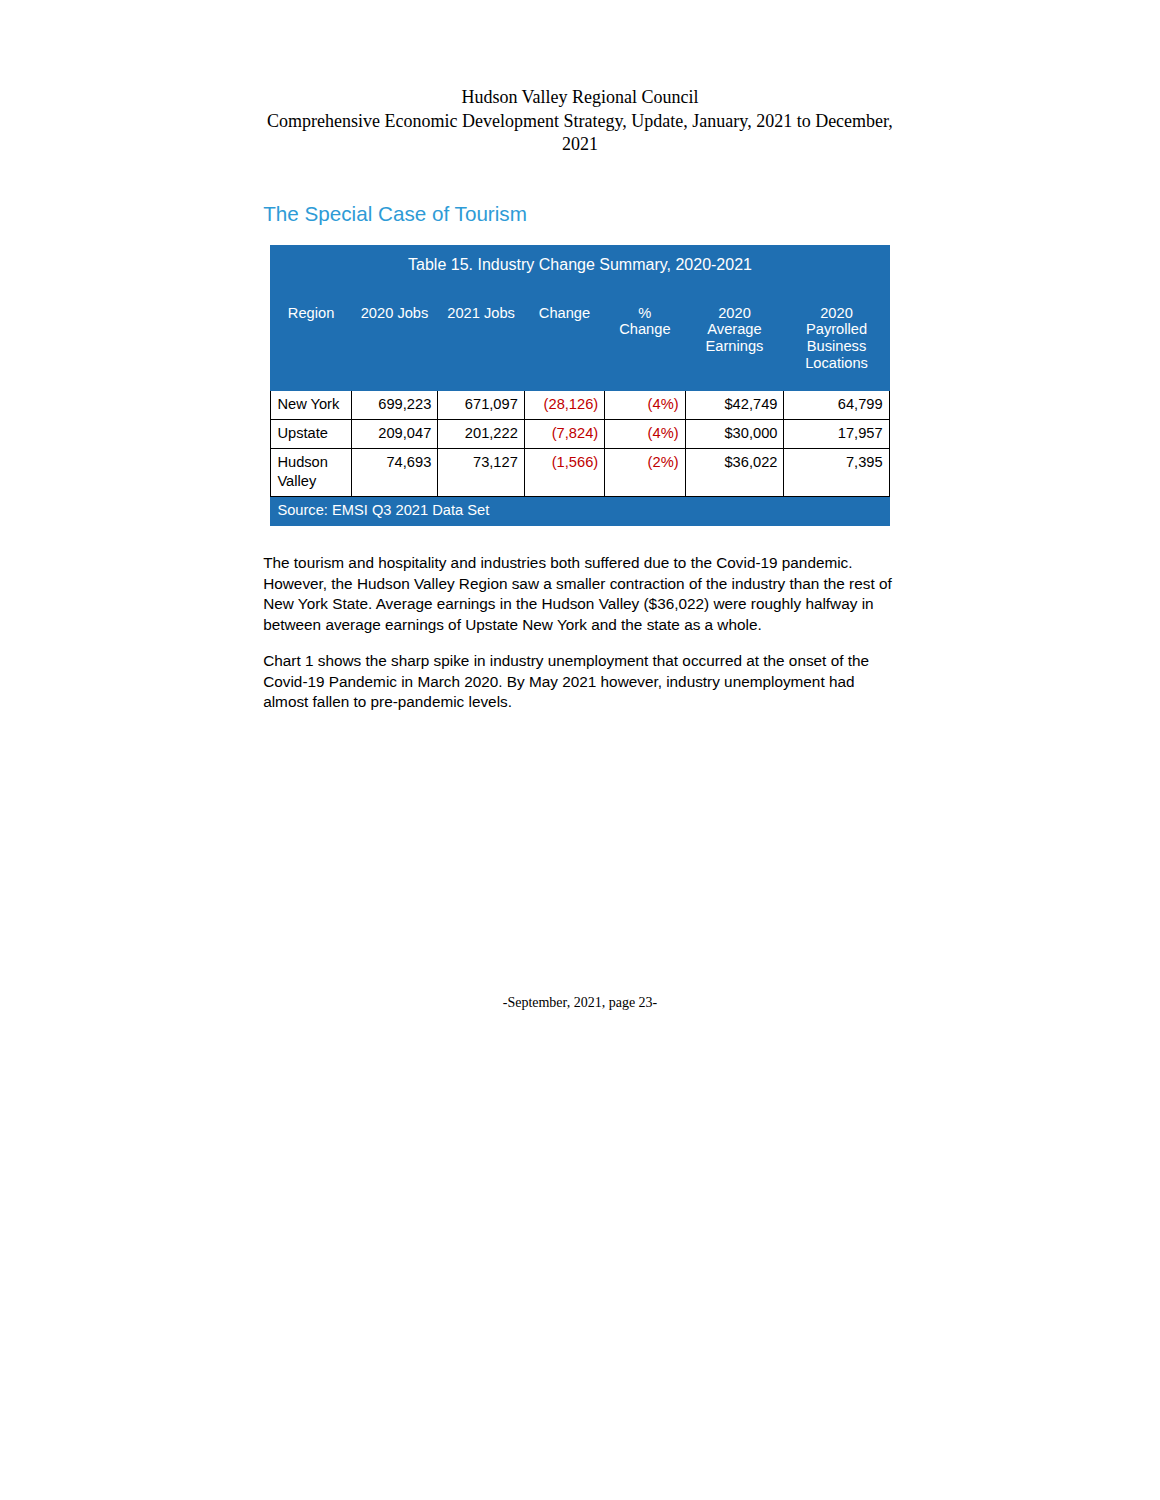Hudson Valley Regional Council Comprehensive Economic Development Strategy, Update, January, 2021 to December, 2021
The Special Case of Tourism
Table 15. Industry Change Summary, 2020-2021
| Region | 2020 Jobs | 2021 Jobs | Change | % Change | 2020 Average Earnings | 2020 Payrolled Business Locations |
| --- | --- | --- | --- | --- | --- | --- |
| New York | 699,223 | 671,097 | (28,126) | (4%) | $42,749 | 64,799 |
| Upstate | 209,047 | 201,222 | (7,824) | (4%) | $30,000 | 17,957 |
| Hudson Valley | 74,693 | 73,127 | (1,566) | (2%) | $36,022 | 7,395 |
| Source: EMSI Q3 2021 Data Set |
The tourism and hospitality and industries both suffered due to the Covid-19 pandemic. However, the Hudson Valley Region saw a smaller contraction of the industry than the rest of New York State. Average earnings in the Hudson Valley ($36,022) were roughly halfway in between average earnings of Upstate New York and the state as a whole.
Chart 1 shows the sharp spike in industry unemployment that occurred at the onset of the Covid-19 Pandemic in March 2020. By May 2021 however, industry unemployment had almost fallen to pre-pandemic levels.
-September, 2021, page 23-